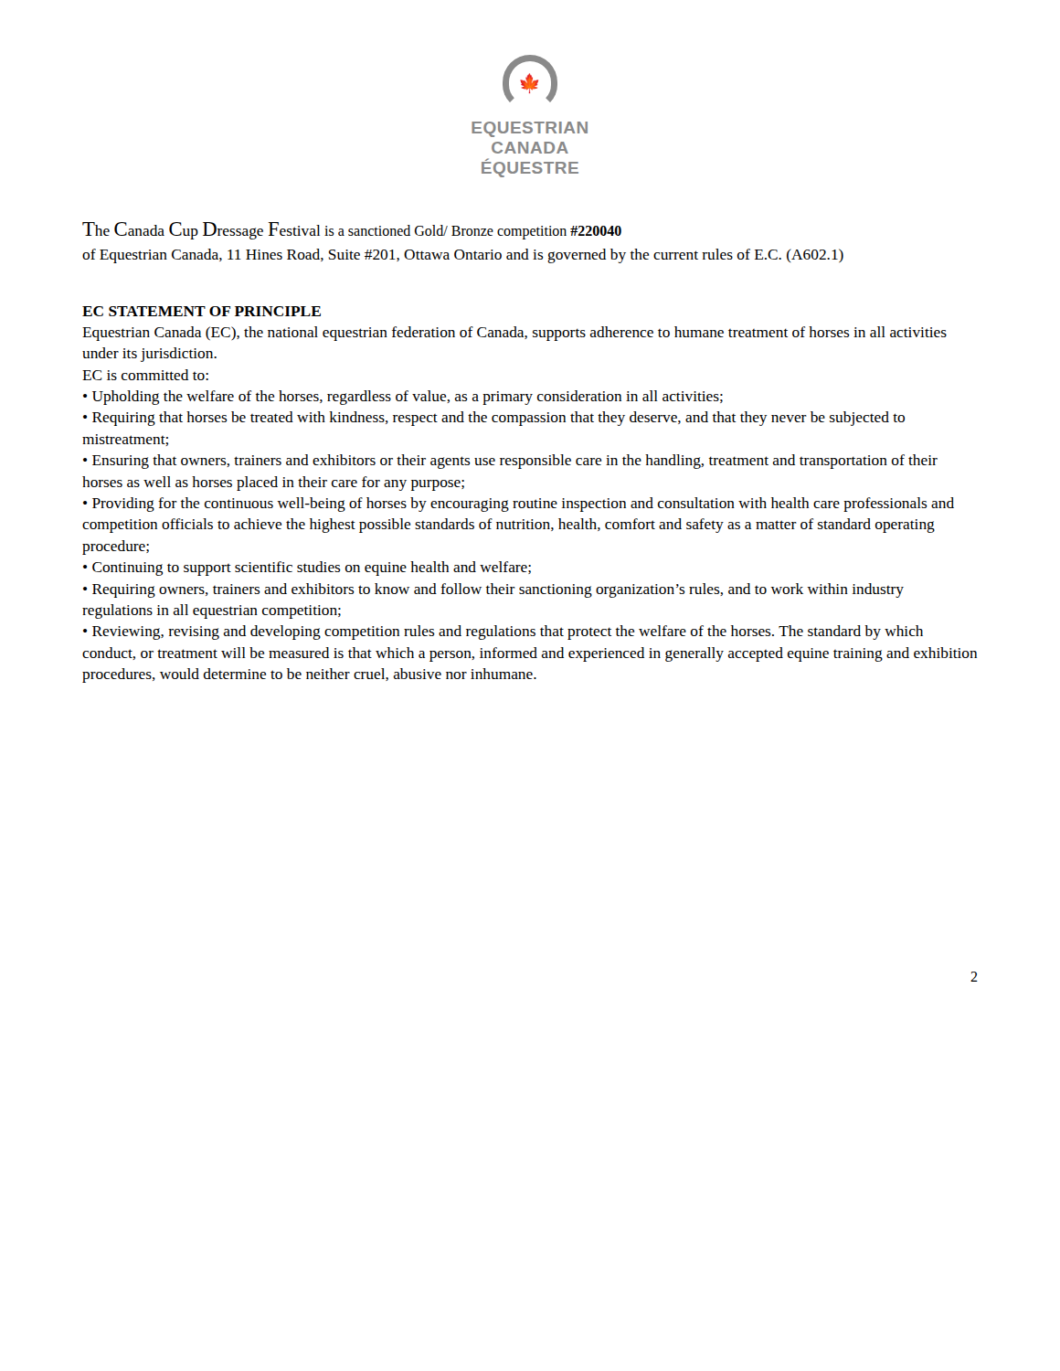🍁
EQUESTRIAN
CANADA
ÉQUESTRE
The Canada Cup Dressage Festival
is a sanctioned Gold/ Bronze competition #220040
of Equestrian Canada, 11 Hines Road, Suite #201, Ottawa Ontario and is governed by the current rules of E.C. (A602.1)
EC Statement of Principle
Equestrian Canada (EC), the national equestrian federation of Canada, supports adherence to humane treatment of horses in all activities under its jurisdiction.
EC is committed to:
• Upholding the welfare of the horses, regardless of value, as a primary consideration in all activities;
• Requiring that horses be treated with kindness, respect and the compassion that they deserve, and that they never be subjected to mistreatment;
• Ensuring that owners, trainers and exhibitors or their agents use responsible care in the handling, treatment and transportation of their horses as well as horses placed in their care for any purpose;
• Providing for the continuous well-being of horses by encouraging routine inspection and consultation with health care professionals and competition officials to achieve the highest possible standards of nutrition, health, comfort and safety as a matter of standard operating procedure;
• Continuing to support scientific studies on equine health and welfare;
• Requiring owners, trainers and exhibitors to know and follow their sanctioning organization’s rules, and to work within industry regulations in all equestrian competition;
• Reviewing, revising and developing competition rules and regulations that protect the welfare of the horses. The standard by which conduct, or treatment will be measured is that which a person, informed and experienced in generally accepted equine training and exhibition procedures, would determine to be neither cruel, abusive nor inhumane.
2